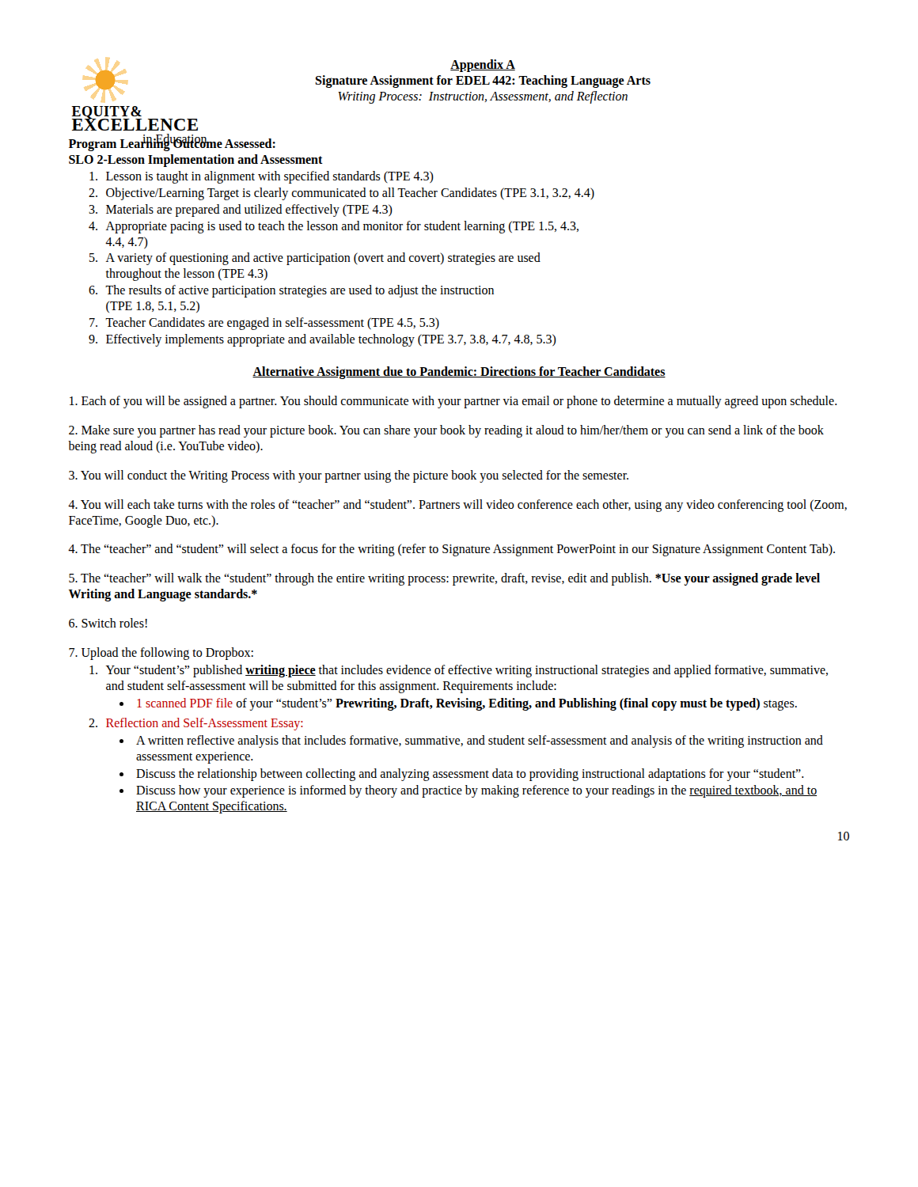EQUITY&
EXCELLENCE
in Education
Appendix A
Signature Assignment for EDEL 442: Teaching Language Arts
Writing Process: Instruction, Assessment, and Reflection
Program Learning Outcome Assessed:
SLO 2-Lesson Implementation and Assessment
Lesson is taught in alignment with specified standards (TPE 4.3)
Objective/Learning Target is clearly communicated to all Teacher Candidates (TPE 3.1, 3.2, 4.4)
Materials are prepared and utilized effectively (TPE 4.3)
Appropriate pacing is used to teach the lesson and monitor for student learning (TPE 1.5, 4.3,
4.4, 4.7)
A variety of questioning and active participation (overt and covert) strategies are used
throughout the lesson (TPE 4.3)
The results of active participation strategies are used to adjust the instruction
(TPE 1.8, 5.1, 5.2)
Teacher Candidates are engaged in self-assessment (TPE 4.5, 5.3)
Effectively implements appropriate and available technology (TPE 3.7, 3.8, 4.7, 4.8, 5.3)
Alternative Assignment due to Pandemic: Directions for Teacher Candidates
1. Each of you will be assigned a partner. You should communicate with your partner via email or phone to determine a mutually agreed upon schedule.
2. Make sure you partner has read your picture book. You can share your book by reading it aloud to him/her/them or you can send a link of the book being read aloud (i.e. YouTube video).
3. You will conduct the Writing Process with your partner using the picture book you selected for the semester.
4. You will each take turns with the roles of “teacher” and “student”. Partners will video conference each other, using any video conferencing tool (Zoom, FaceTime, Google Duo, etc.).
4. The “teacher” and “student” will select a focus for the writing (refer to Signature Assignment PowerPoint in our Signature Assignment Content Tab).
5. The “teacher” will walk the “student” through the entire writing process: prewrite, draft, revise, edit and publish. *Use your assigned grade level Writing and Language standards.*
6. Switch roles!
7. Upload the following to Dropbox:
Your “student’s” published writing piece that includes evidence of effective writing instructional strategies and applied formative, summative, and student self-assessment will be submitted for this assignment. Requirements include:
1 scanned PDF file of your “student’s” Prewriting, Draft, Revising, Editing, and Publishing (final copy must be typed) stages.
Reflection and Self-Assessment Essay:
A written reflective analysis that includes formative, summative, and student self-assessment and analysis of the writing instruction and assessment experience.
Discuss the relationship between collecting and analyzing assessment data to providing instructional adaptations for your “student”.
Discuss how your experience is informed by theory and practice by making reference to your readings in the required textbook, and to RICA Content Specifications.
10